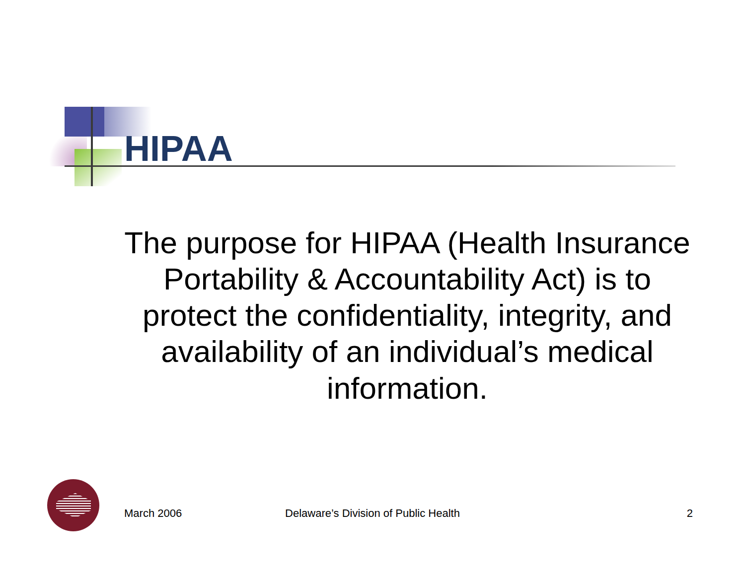HIPAA
The purpose for HIPAA (Health Insurance Portability & Accountability Act) is to protect the confidentiality, integrity, and availability of an individual’s medical information.
March 2006
Delaware’s Division of Public Health
2